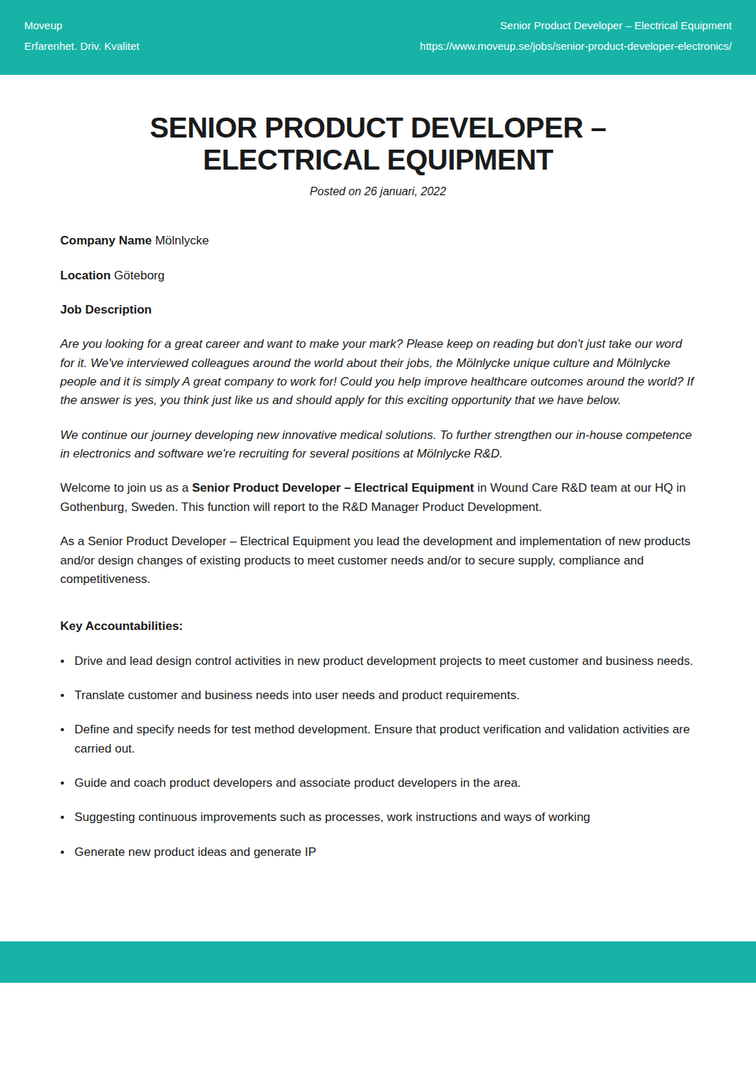Moveup Erfarenhet. Driv. Kvalitet
Senior Product Developer – Electrical Equipment https://www.moveup.se/jobs/senior-product-developer-electronics/
Senior Product Developer – Electrical Equipment
Posted on 26 januari, 2022
Company Name Mölnlycke
Location Göteborg
Job Description
Are you looking for a great career and want to make your mark? Please keep on reading but don't just take our word for it. We've interviewed colleagues around the world about their jobs, the Mölnlycke unique culture and Mölnlycke people and it is simply A great company to work for! Could you help improve healthcare outcomes around the world? If the answer is yes, you think just like us and should apply for this exciting opportunity that we have below.
We continue our journey developing new innovative medical solutions. To further strengthen our in-house competence in electronics and software we're recruiting for several positions at Mölnlycke R&D.
Welcome to join us as a Senior Product Developer – Electrical Equipment in Wound Care R&D team at our HQ in Gothenburg, Sweden. This function will report to the R&D Manager Product Development.
As a Senior Product Developer – Electrical Equipment you lead the development and implementation of new products and/or design changes of existing products to meet customer needs and/or to secure supply, compliance and competitiveness.
Key Accountabilities:
Drive and lead design control activities in new product development projects to meet customer and business needs.
Translate customer and business needs into user needs and product requirements.
Define and specify needs for test method development. Ensure that product verification and validation activities are carried out.
Guide and coach product developers and associate product developers in the area.
Suggesting continuous improvements such as processes, work instructions and ways of working
Generate new product ideas and generate IP